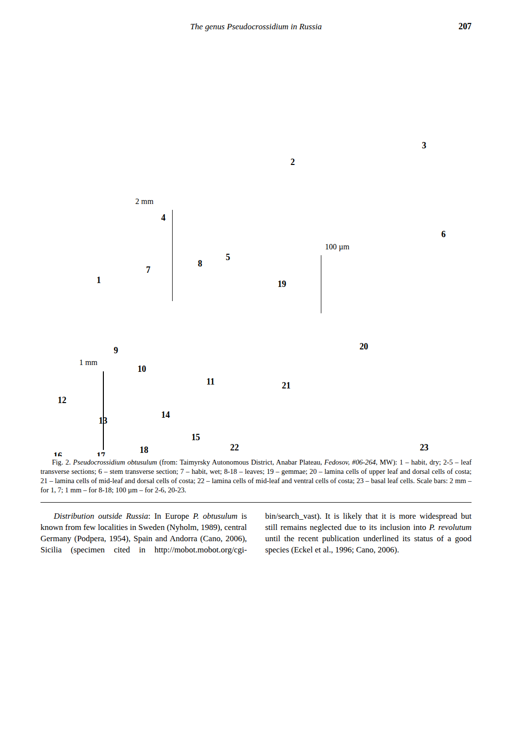The genus Pseudocrossidium in Russia 207
3 2 4 5 6 1 7 8 9 10 11 12 13 14 15 16 17 18 19 20 21 22 23 2 mm 1 mm 100 µm
Fig. 2. Pseudocrossidium obtusulum (from: Taimyrsky Autonomous District, Anabar Plateau, Fedosov, #06-264, MW): 1 – habit, dry; 2-5 – leaf transverse sections; 6 – stem transverse section; 7 – habit, wet; 8-18 – leaves; 19 – gemmae; 20 – lamina cells of upper leaf and dorsal cells of costa; 21 – lamina cells of mid-leaf and dorsal cells of costa; 22 – lamina cells of mid-leaf and ventral cells of costa; 23 – basal leaf cells. Scale bars: 2 mm – for 1, 7; 1 mm – for 8-18; 100 µm – for 2-6, 20-23.
Distribution outside Russia: In Europe P. obtusulum is known from few localities in Sweden (Nyholm, 1989), central Germany (Podpera, 1954), Spain and Andorra (Cano, 2006), Sicilia (specimen cited in http://mobot.mobot.org/cgi-bin/search_vast). It is likely that it is more widespread but still remains neglected due to its inclusion into P. revolutum until the recent publication underlined its status of a good species (Eckel et al., 1996; Cano, 2006).